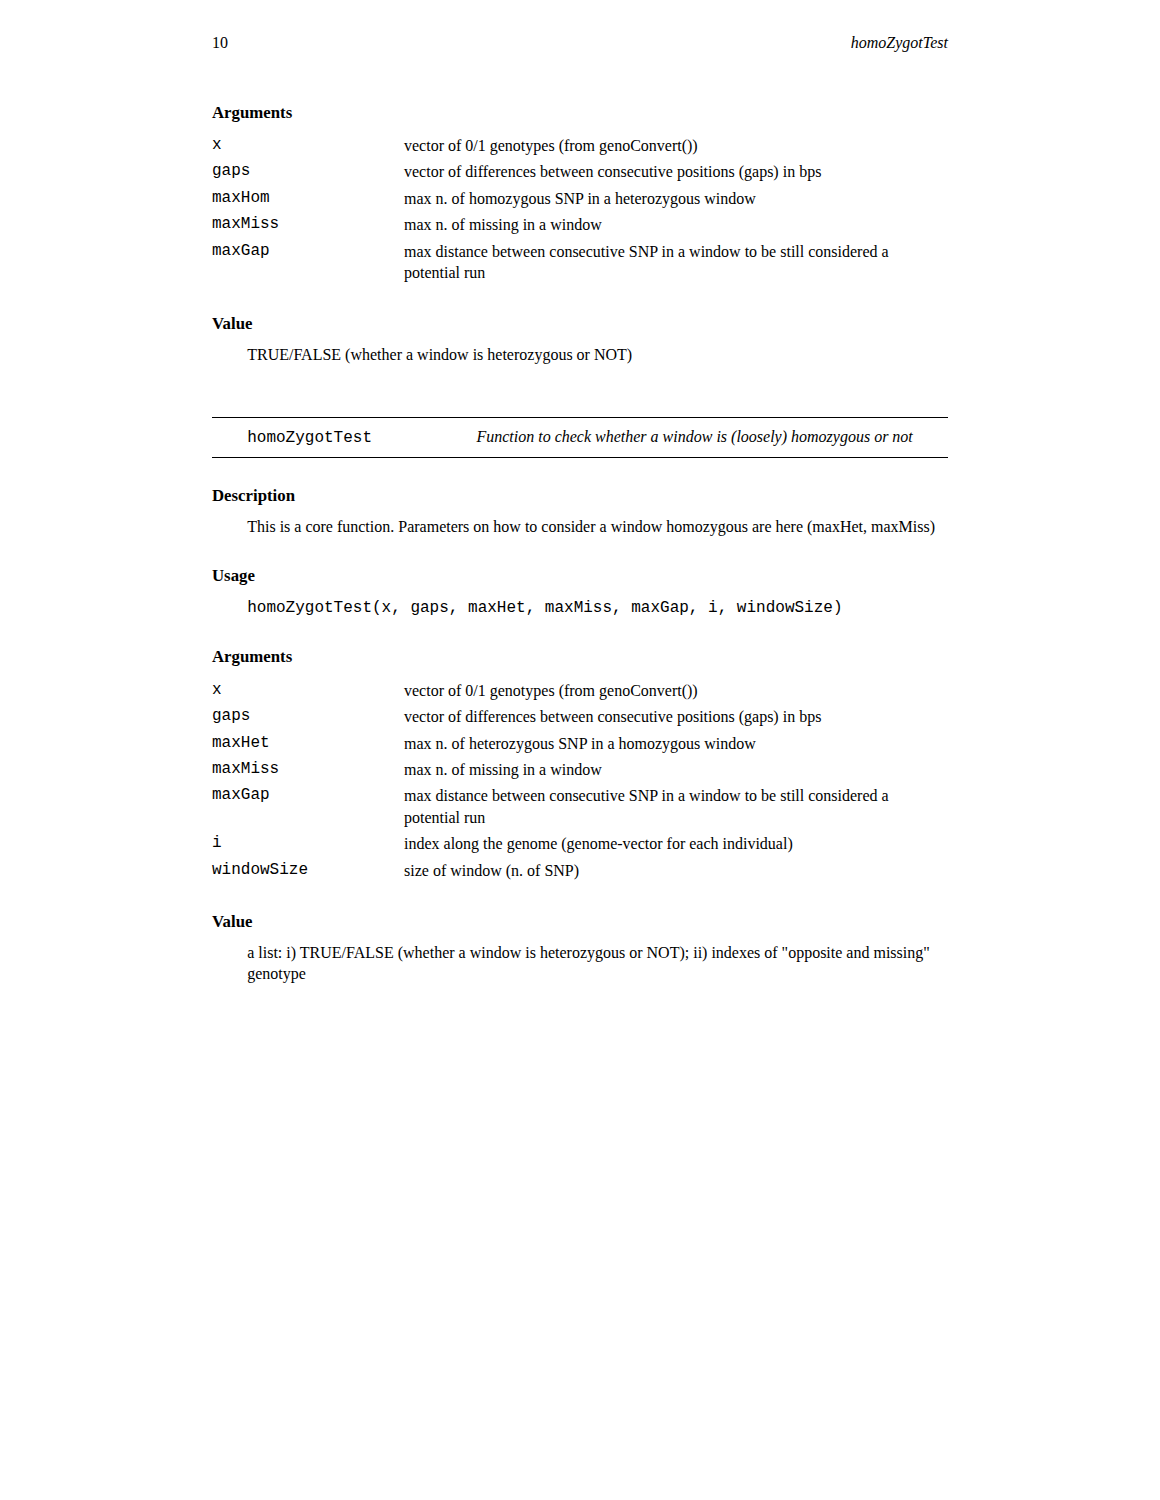10 homoZygotTest
Arguments
x
vector of 0/1 genotypes (from genoConvert())
gaps
vector of differences between consecutive positions (gaps) in bps
maxHom
max n. of homozygous SNP in a heterozygous window
maxMiss
max n. of missing in a window
maxGap
max distance between consecutive SNP in a window to be still considered a potential run
Value
TRUE/FALSE (whether a window is heterozygous or NOT)
homoZygotTest Function to check whether a window is (loosely) homozygous or not
Description
This is a core function. Parameters on how to consider a window homozygous are here (maxHet, maxMiss)
Usage
homoZygotTest(x, gaps, maxHet, maxMiss, maxGap, i, windowSize)
Arguments
x
vector of 0/1 genotypes (from genoConvert())
gaps
vector of differences between consecutive positions (gaps) in bps
maxHet
max n. of heterozygous SNP in a homozygous window
maxMiss
max n. of missing in a window
maxGap
max distance between consecutive SNP in a window to be still considered a potential run
i
index along the genome (genome-vector for each individual)
windowSize
size of window (n. of SNP)
Value
a list: i) TRUE/FALSE (whether a window is heterozygous or NOT); ii) indexes of "opposite and missing" genotype